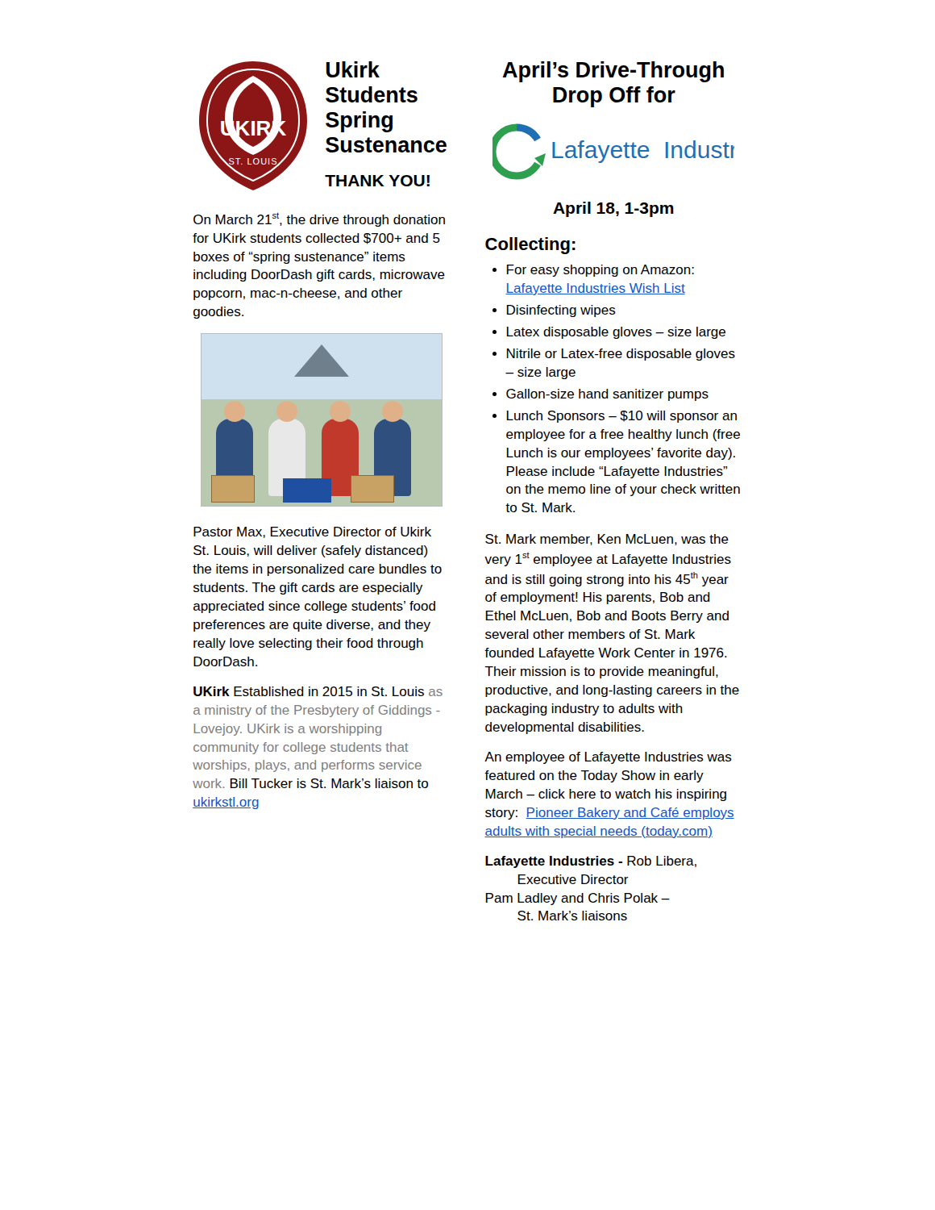UKIRK ST. LOUIS
Ukirk Students Spring Sustenance
THANK YOU!
On March 21st, the drive through donation for UKirk students collected $700+ and 5 boxes of “spring sustenance” items including DoorDash gift cards, microwave popcorn, mac-n-cheese, and other goodies.
Pastor Max, Executive Director of Ukirk St. Louis, will deliver (safely distanced) the items in personalized care bundles to students. The gift cards are especially appreciated since college students’ food preferences are quite diverse, and they really love selecting their food through DoorDash.
UKirk Established in 2015 in St. Louis as a ministry of the Presbytery of Giddings - Lovejoy. UKirk is a worshipping community for college students that worships, plays, and performs service work. Bill Tucker is St. Mark’s liaison to ukirkstl.org
April’s Drive-Through Drop Off for
Lafayette Industries
April 18, 1-3pm
Collecting:
For easy shopping on Amazon: Lafayette Industries Wish List
Disinfecting wipes
Latex disposable gloves – size large
Nitrile or Latex-free disposable gloves – size large
Gallon-size hand sanitizer pumps
Lunch Sponsors – $10 will sponsor an employee for a free healthy lunch (free Lunch is our employees’ favorite day). Please include “Lafayette Industries” on the memo line of your check written to St. Mark.
St. Mark member, Ken McLuen, was the very 1st employee at Lafayette Industries and is still going strong into his 45th year of employment! His parents, Bob and Ethel McLuen, Bob and Boots Berry and several other members of St. Mark founded Lafayette Work Center in 1976. Their mission is to provide meaningful, productive, and long-lasting careers in the packaging industry to adults with developmental disabilities.
An employee of Lafayette Industries was featured on the Today Show in early March – click here to watch his inspiring story: Pioneer Bakery and Café employs adults with special needs (today.com)
Lafayette Industries - Rob Libera,
Executive Director
Pam Ladley and Chris Polak –
St. Mark’s liaisons